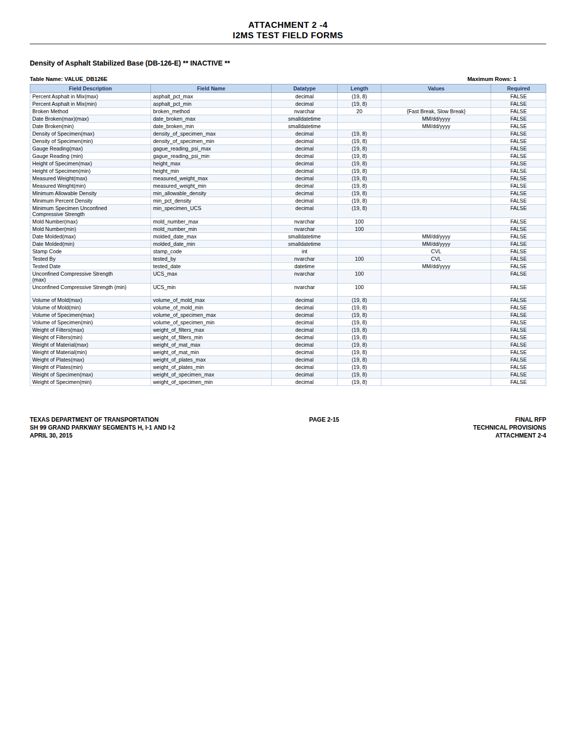Attachment 2 -4
I2MS Test Field Forms
Density of Asphalt Stabilized Base (DB-126-E) ** INACTIVE **
Table Name: VALUE_DB126E
Maximum Rows: 1
| Field Description | Field Name | Datatype | Length | Values | Required |
| --- | --- | --- | --- | --- | --- |
| Percent Asphalt in Mix(max) | asphalt_pct_max | decimal | (19, 8) | | FALSE |
| Percent Asphalt in Mix(min) | asphalt_pct_min | decimal | (19, 8) | | FALSE |
| Broken Method | broken_method | nvarchar | 20 | {Fast Break, Slow Break} | FALSE |
| Date Broken(max)(max) | date_broken_max | smalldatetime | | MM/dd/yyyy | FALSE |
| Date Broken(min) | date_broken_min | smalldatetime | | MM/dd/yyyy | FALSE |
| Density of Specimen(max) | density_of_specimen_max | decimal | (19, 8) | | FALSE |
| Density of Specimen(min) | density_of_specimen_min | decimal | (19, 8) | | FALSE |
| Gauge Reading(max) | gague_reading_psi_max | decimal | (19, 8) | | FALSE |
| Gauge Reading (min) | gague_reading_psi_min | decimal | (19, 8) | | FALSE |
| Height of Specimen(max) | height_max | decimal | (19, 8) | | FALSE |
| Height of Specimen(min) | height_min | decimal | (19, 8) | | FALSE |
| Measured Weight(max) | measured_weight_max | decimal | (19, 8) | | FALSE |
| Measured Weight(min) | measured_weight_min | decimal | (19, 8) | | FALSE |
| Minimum Allowable Density | min_allowable_density | decimal | (19, 8) | | FALSE |
| Minimum Percent Density | min_pct_density | decimal | (19, 8) | | FALSE |
| Minimum Specimen Unconfined Compressive Strength | min_specimen_UCS | decimal | (19, 8) | | FALSE |
| Mold Number(max) | mold_number_max | nvarchar | 100 | | FALSE |
| Mold Number(min) | mold_number_min | nvarchar | 100 | | FALSE |
| Date Molded(max) | molded_date_max | smalldatetime | | MM/dd/yyyy | FALSE |
| Date Molded(min) | molded_date_min | smalldatetime | | MM/dd/yyyy | FALSE |
| Stamp Code | stamp_code | int | | CVL | FALSE |
| Tested By | tested_by | nvarchar | 100 | CVL | FALSE |
| Tested Date | tested_date | datetime | | MM/dd/yyyy | FALSE |
| Unconfined Compressive Strength (max) | UCS_max | nvarchar | 100 | | FALSE |
| Unconfined Compressive Strength (min) | UCS_min | nvarchar | 100 | | FALSE |
| Volume of Mold(max) | volume_of_mold_max | decimal | (19, 8) | | FALSE |
| Volume of Mold(min) | volume_of_mold_min | decimal | (19, 8) | | FALSE |
| Volume of Specimen(max) | volume_of_specimen_max | decimal | (19, 8) | | FALSE |
| Volume of Specimen(min) | volume_of_specimen_min | decimal | (19, 8) | | FALSE |
| Weight of Filters(max) | weight_of_filters_max | decimal | (19, 8) | | FALSE |
| Weight of Filters(min) | weight_of_filters_min | decimal | (19, 8) | | FALSE |
| Weight of Material(max) | weight_of_mat_max | decimal | (19, 8) | | FALSE |
| Weight of Material(min) | weight_of_mat_min | decimal | (19, 8) | | FALSE |
| Weight of Plates(max) | weight_of_plates_max | decimal | (19, 8) | | FALSE |
| Weight of Plates(min) | weight_of_plates_min | decimal | (19, 8) | | FALSE |
| Weight of Specimen(max) | weight_of_specimen_max | decimal | (19, 8) | | FALSE |
| Weight of Specimen(min) | weight_of_specimen_min | decimal | (19, 8) | | FALSE |
Texas Department of Transportation
SH 99 Grand Parkway Segments H, I-1 and I-2
April 30, 2015
Page 2-15
Final RFP
Technical Provisions
Attachment 2-4